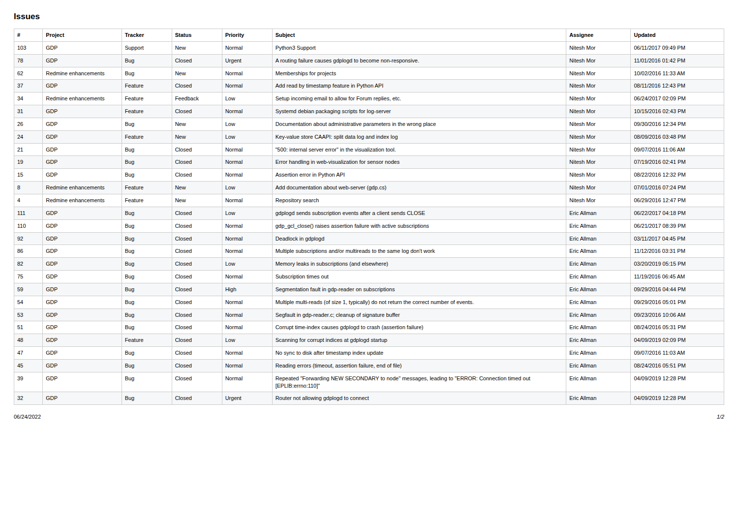Issues
| # | Project | Tracker | Status | Priority | Subject | Assignee | Updated |
| --- | --- | --- | --- | --- | --- | --- | --- |
| 103 | GDP | Support | New | Normal | Python3 Support | Nitesh Mor | 06/11/2017 09:49 PM |
| 78 | GDP | Bug | Closed | Urgent | A routing failure causes gdplogd to become non-responsive. | Nitesh Mor | 11/01/2016 01:42 PM |
| 62 | Redmine enhancements | Bug | New | Normal | Memberships for projects | Nitesh Mor | 10/02/2016 11:33 AM |
| 37 | GDP | Feature | Closed | Normal | Add read by timestamp feature in Python API | Nitesh Mor | 08/11/2016 12:43 PM |
| 34 | Redmine enhancements | Feature | Feedback | Low | Setup incoming email to allow for Forum replies, etc. | Nitesh Mor | 06/24/2017 02:09 PM |
| 31 | GDP | Feature | Closed | Normal | Systemd debian packaging scripts for log-server | Nitesh Mor | 10/15/2016 02:43 PM |
| 26 | GDP | Bug | New | Low | Documentation about administrative parameters in the wrong place | Nitesh Mor | 09/30/2016 12:34 PM |
| 24 | GDP | Feature | New | Low | Key-value store CAAPI: split data log and index log | Nitesh Mor | 08/09/2016 03:48 PM |
| 21 | GDP | Bug | Closed | Normal | "500: internal server error" in the visualization tool. | Nitesh Mor | 09/07/2016 11:06 AM |
| 19 | GDP | Bug | Closed | Normal | Error handling in web-visualization for sensor nodes | Nitesh Mor | 07/19/2016 02:41 PM |
| 15 | GDP | Bug | Closed | Normal | Assertion error in Python API | Nitesh Mor | 08/22/2016 12:32 PM |
| 8 | Redmine enhancements | Feature | New | Low | Add documentation about web-server (gdp.cs) | Nitesh Mor | 07/01/2016 07:24 PM |
| 4 | Redmine enhancements | Feature | New | Normal | Repository search | Nitesh Mor | 06/29/2016 12:47 PM |
| 111 | GDP | Bug | Closed | Low | gdplogd sends subscription events after a client sends CLOSE | Eric Allman | 06/22/2017 04:18 PM |
| 110 | GDP | Bug | Closed | Normal | gdp_gcl_close() raises assertion failure with active subscriptions | Eric Allman | 06/21/2017 08:39 PM |
| 92 | GDP | Bug | Closed | Normal | Deadlock in gdplogd | Eric Allman | 03/11/2017 04:45 PM |
| 86 | GDP | Bug | Closed | Normal | Multiple subscriptions and/or multireads to the same log don't work | Eric Allman | 11/12/2016 03:31 PM |
| 82 | GDP | Bug | Closed | Low | Memory leaks in subscriptions (and elsewhere) | Eric Allman | 03/20/2019 05:15 PM |
| 75 | GDP | Bug | Closed | Normal | Subscription times out | Eric Allman | 11/19/2016 06:45 AM |
| 59 | GDP | Bug | Closed | High | Segmentation fault in gdp-reader on subscriptions | Eric Allman | 09/29/2016 04:44 PM |
| 54 | GDP | Bug | Closed | Normal | Multiple multi-reads (of size 1, typically) do not return the correct number of events. | Eric Allman | 09/29/2016 05:01 PM |
| 53 | GDP | Bug | Closed | Normal | Segfault in gdp-reader.c; cleanup of signature buffer | Eric Allman | 09/23/2016 10:06 AM |
| 51 | GDP | Bug | Closed | Normal | Corrupt time-index causes gdplogd to crash (assertion failure) | Eric Allman | 08/24/2016 05:31 PM |
| 48 | GDP | Feature | Closed | Low | Scanning for corrupt indices at gdplogd startup | Eric Allman | 04/09/2019 02:09 PM |
| 47 | GDP | Bug | Closed | Normal | No sync to disk after timestamp index update | Eric Allman | 09/07/2016 11:03 AM |
| 45 | GDP | Bug | Closed | Normal | Reading errors (timeout, assertion failure, end of file) | Eric Allman | 08/24/2016 05:51 PM |
| 39 | GDP | Bug | Closed | Normal | Repeated "Forwarding NEW SECONDARY to node" messages, leading to "ERROR: Connection timed out [EPLIB:errno:110]" | Eric Allman | 04/09/2019 12:28 PM |
| 32 | GDP | Bug | Closed | Urgent | Router not allowing gdplogd to connect | Eric Allman | 04/09/2019 12:28 PM |
06/24/2022 1/2